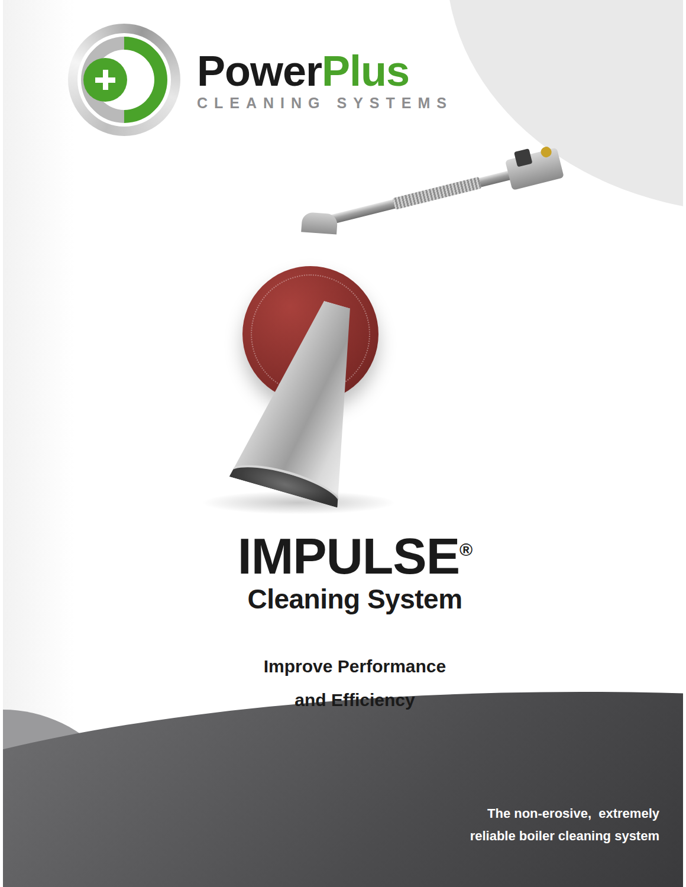Power Plus
CLEANING SYSTEMS
IMPULSE®
Cleaning System
Improve Performance
and Efficiency
The non-erosive, extremely
reliable boiler cleaning system